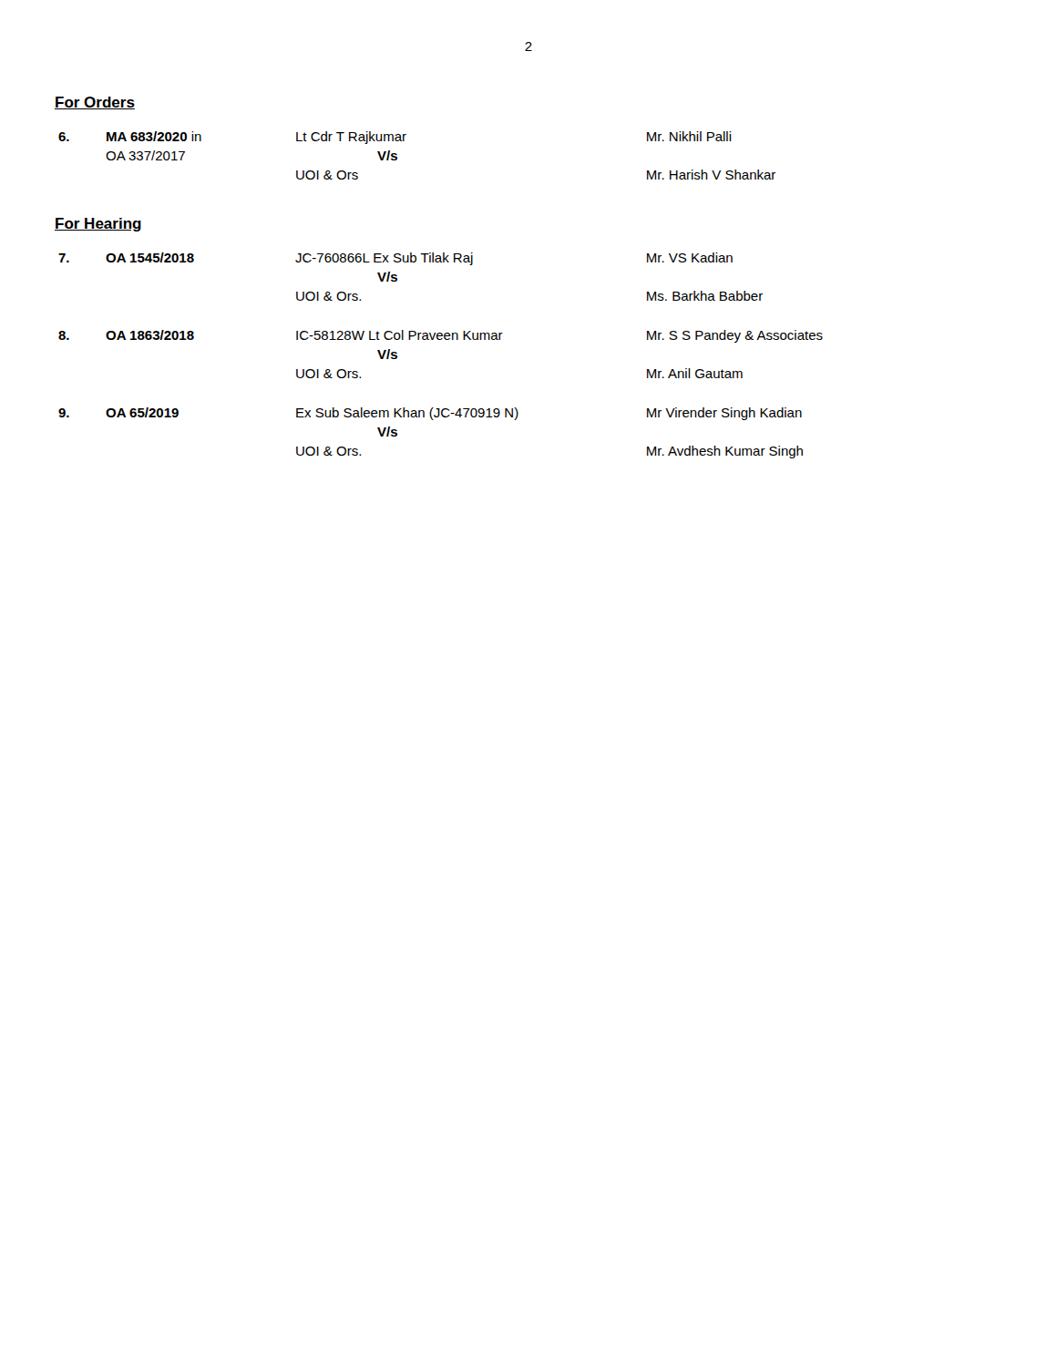2
For Orders
| 6. | MA 683/2020 in OA 337/2017 | Lt Cdr T Rajkumar V/s UOI & Ors | Mr. Nikhil Palli Mr. Harish V Shankar |
For Hearing
| 7. | OA 1545/2018 | JC-760866L Ex Sub Tilak Raj V/s UOI & Ors. | Mr. VS Kadian Ms. Barkha Babber |
| 8. | OA 1863/2018 | IC-58128W Lt Col Praveen Kumar V/s UOI & Ors. | Mr. S S Pandey & Associates Mr. Anil Gautam |
| 9. | OA 65/2019 | Ex Sub Saleem Khan (JC-470919 N) V/s UOI & Ors. | Mr Virender Singh Kadian Mr. Avdhesh Kumar Singh |